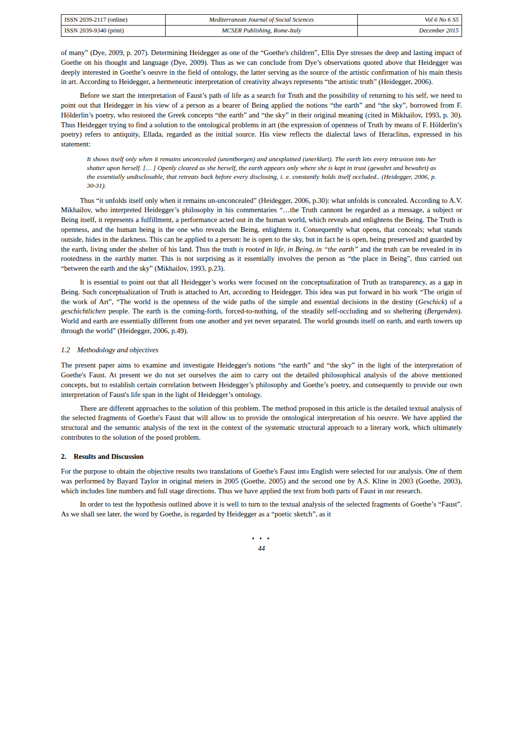| ISSN 2039-2117 (online) | Mediterranean Journal of Social Sciences | Vol 6 No 6 S5 |
| ISSN 2039-9340 (print) | MCSER Publishing, Rome-Italy | December 2015 |
of many” (Dye, 2009, p. 207). Determining Heidegger as one of the “Goethe's children”, Ellis Dye stresses the deep and lasting impact of Goethe on his thought and language (Dye, 2009). Thus as we can conclude from Dye’s observations quoted above that Heidegger was deeply interested in Goethe’s oeuvre in the field of ontology, the latter serving as the source of the artistic confirmation of his main thesis in art. According to Heidegger, a hermeneutic interpretation of creativity always represents “the artistic truth” (Heidegger, 2006).
Before we start the interpretation of Faust’s path of life as a search for Truth and the possibility of returning to his self, we need to point out that Heidegger in his view of a person as a bearer of Being applied the notions “the earth” and “the sky”, borrowed from F. Hölderlin’s poetry, who restored the Greek concepts “the earth” and “the sky” in their original meaning (cited in Mikhailov, 1993, p. 30). Thus Heidegger trying to find a solution to the ontological problems in art (the expression of openness of Truth by means of F. Hölderlin’s poetry) refers to antiquity, Ellada, regarded as the initial source. His view reflects the dialectal laws of Heraclitus, expressed in his statement:
It shows itself only when it remains unconcealed (unentborgen) and unexplained (unerklart). The earth lets every intrusion into her shatter upon herself. [… ] Openly cleared as she herself, the earth appears only where she is kept in trust (gewahrt und bewahrt) as the essentially undisclosable, that retreats back before every disclosing, i. e. constantly holds itself occluded.. (Heidegger, 2006, p. 30-31).
Thus “it unfolds itself only when it remains un-unconcealed” (Heidegger, 2006, p.30): what unfolds is concealed. According to A.V. Mikhailov, who interpreted Heidegger’s philosophy in his commentaries “…the Truth cannont be regarded as a message, a subject or Being itself, it represents a fulfillment, a performance acted out in the human world, which reveals and enlightens the Being. The Truth is openness, and the human being is the one who reveals the Being, enlightens it. Consequently what opens, that conceals; what stands outside, hides in the darkness. This can be applied to a person: he is open to the sky, but in fact he is open, being preserved and guarded by the earth, living under the shelter of his land. Thus the truth is rooted in life, in Being, in “the earth” and the truth can be revealed in its rootedness in the earthly matter. This is not surprising as it essentially involves the person as “the place in Being”, thus carried out “between the earth and the sky” (Mikhailov, 1993, p.23).
It is essential to point out that all Heidegger’s works were focused on the conceptualization of Truth as transparency, as a gap in Being. Such conceptualization of Truth is attached to Art, according to Heidegger. This idea was put forward in his work “The origin of the work of Art”, “The world is the openness of the wide paths of the simple and essential decisions in the destiny (Geschick) of a geschichtlichen people. The earth is the coming-forth, forced-to-nothing, of the steadily self-occluding and so sheltering (Bergenden). World and earth are essentially different from one another and yet never separated. The world grounds itself on earth, and earth towers up through the world” (Heidegger, 2006, p.49).
1.2 Methodology and objectives
The present paper aims to examine and investigate Heidegger's notions “the earth” and “the sky” in the light of the interpretation of Goethe's Faust. At present we do not set ourselves the aim to carry out the detailed philosophical analysis of the above mentioned concepts, but to establish certain correlation between Heidegger’s philosophy and Goethe’s poetry, and consequently to provide our own interpretation of Faust's life span in the light of Heidegger’s ontology.
There are different approaches to the solution of this problem. The method proposed in this article is the detailed textual analysis of the selected fragments of Goethe's Faust that will allow us to provide the ontological interpretation of his oeuvre. We have applied the structural and the semantic analysis of the text in the context of the systematic structural approach to a literary work, which ultimately contributes to the solution of the posed problem.
2. Results and Discussion
For the purpose to obtain the objective results two translations of Goethe's Faust into English were selected for our analysis. One of them was performed by Bayard Taylor in original meters in 2005 (Goethe, 2005) and the second one by A.S. Kline in 2003 (Goethe, 2003), which includes line numbers and full stage directions. Thus we have applied the text from both parts of Faust in our research.
In order to test the hypothesis outlined above it is well to turn to the textual analysis of the selected fragments of Goethe’s “Faust”. As we shall see later, the word by Goethe, is regarded by Heidegger as a “poetic sketch”, as it
• • • 44